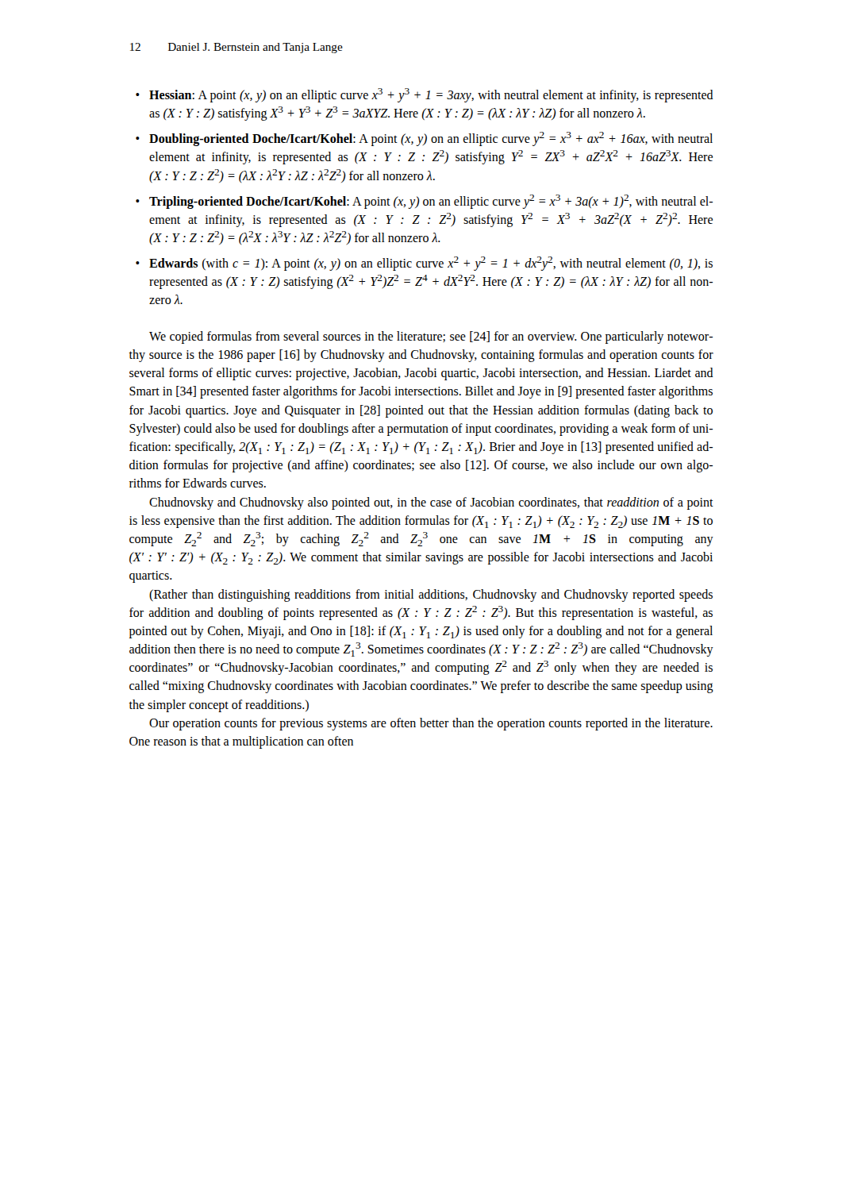12 Daniel J. Bernstein and Tanja Lange
Hessian: A point (x, y) on an elliptic curve x3 + y3 + 1 = 3axy, with neutral element at infinity, is represented as (X : Y : Z) satisfying X3 + Y3 + Z3 = 3aXYZ. Here (X : Y : Z) = (λX : λY : λZ) for all nonzero λ.
Doubling-oriented Doche/Icart/Kohel: A point (x, y) on an elliptic curve y2 = x3 + ax2 + 16ax, with neutral element at infinity, is represented as (X : Y : Z : Z2) satisfying Y2 = ZX3 + aZ2X2 + 16aZ3X. Here (X : Y : Z : Z2) = (λX : λ2Y : λZ : λ2Z2) for all nonzero λ.
Tripling-oriented Doche/Icart/Kohel: A point (x, y) on an elliptic curve y2 = x3 + 3a(x + 1)2, with neutral element at infinity, is represented as (X : Y : Z : Z2) satisfying Y2 = X3 + 3aZ2(X + Z2)2. Here (X : Y : Z : Z2) = (λ2X : λ3Y : λZ : λ2Z2) for all nonzero λ.
Edwards (with c = 1): A point (x, y) on an elliptic curve x2 + y2 = 1 + dx2y2, with neutral element (0, 1), is represented as (X : Y : Z) satisfying (X2 + Y2)Z2 = Z4 + dX2Y2. Here (X : Y : Z) = (λX : λY : λZ) for all nonzero λ.
We copied formulas from several sources in the literature; see [24] for an overview. One particularly noteworthy source is the 1986 paper [16] by Chudnovsky and Chudnovsky, containing formulas and operation counts for several forms of elliptic curves: projective, Jacobian, Jacobi quartic, Jacobi intersection, and Hessian. Liardet and Smart in [34] presented faster algorithms for Jacobi intersections. Billet and Joye in [9] presented faster algorithms for Jacobi quartics. Joye and Quisquater in [28] pointed out that the Hessian addition formulas (dating back to Sylvester) could also be used for doublings after a permutation of input coordinates, providing a weak form of unification: specifically, 2(X1 : Y1 : Z1) = (Z1 : X1 : Y1) + (Y1 : Z1 : X1). Brier and Joye in [13] presented unified addition formulas for projective (and affine) coordinates; see also [12]. Of course, we also include our own algorithms for Edwards curves.
Chudnovsky and Chudnovsky also pointed out, in the case of Jacobian coordinates, that readdition of a point is less expensive than the first addition. The addition formulas for (X1 : Y1 : Z1) + (X2 : Y2 : Z2) use 1M + 1S to compute Z22 and Z23; by caching Z22 and Z23 one can save 1M + 1S in computing any (X′ : Y′ : Z′) + (X2 : Y2 : Z2). We comment that similar savings are possible for Jacobi intersections and Jacobi quartics.
(Rather than distinguishing readditions from initial additions, Chudnovsky and Chudnovsky reported speeds for addition and doubling of points represented as (X : Y : Z : Z2 : Z3). But this representation is wasteful, as pointed out by Cohen, Miyaji, and Ono in [18]: if (X1 : Y1 : Z1) is used only for a doubling and not for a general addition then there is no need to compute Z13. Sometimes coordinates (X : Y : Z : Z2 : Z3) are called “Chudnovsky coordinates” or “Chudnovsky-Jacobian coordinates,” and computing Z2 and Z3 only when they are needed is called “mixing Chudnovsky coordinates with Jacobian coordinates.” We prefer to describe the same speedup using the simpler concept of readditions.)
Our operation counts for previous systems are often better than the operation counts reported in the literature. One reason is that a multiplication can often